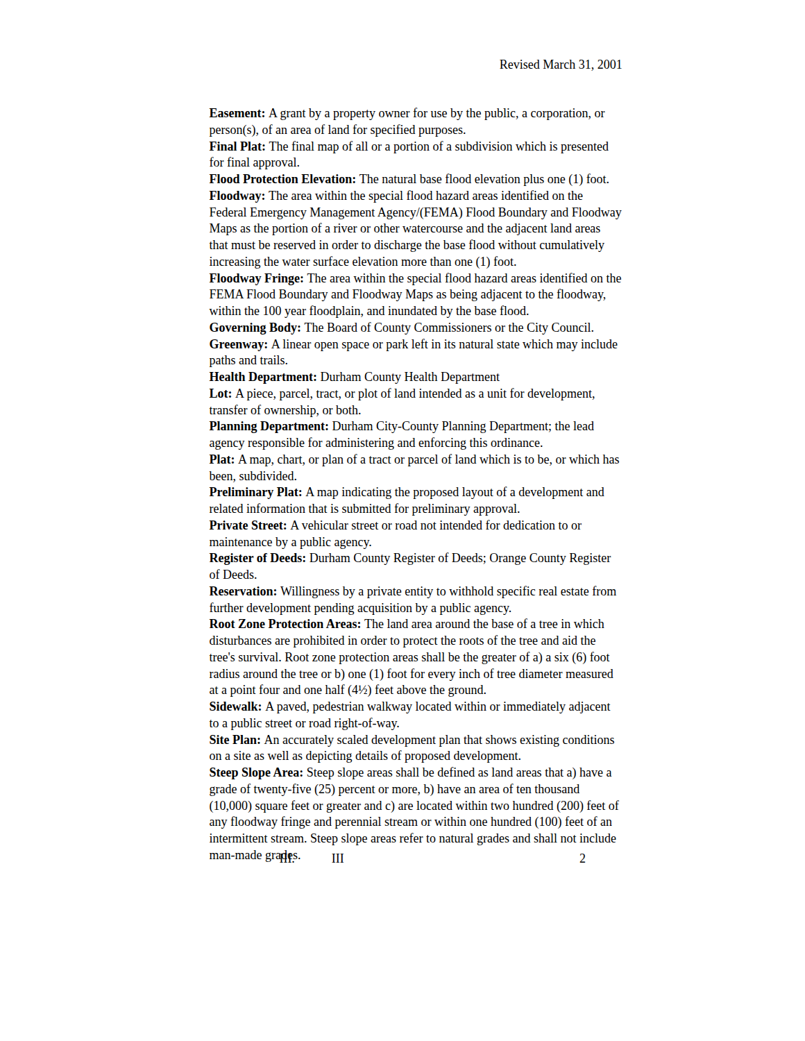Revised March 31, 2001
Easement:
A grant by a property owner for use by the public, a corporation, or person(s), of an area of land for specified purposes.
Final Plat:
The final map of all or a portion of a subdivision which is presented for final approval.
Flood Protection Elevation:
The natural base flood elevation plus one (1) foot.
Floodway:
The area within the special flood hazard areas identified on the Federal Emergency Management Agency/(FEMA) Flood Boundary and Floodway Maps as the portion of a river or other watercourse and the adjacent land areas that must be reserved in order to discharge the base flood without cumulatively increasing the water surface elevation more than one (1) foot.
Floodway Fringe:
The area within the special flood hazard areas identified on the FEMA Flood Boundary and Floodway Maps as being adjacent to the floodway, within the 100 year floodplain, and inundated by the base flood.
Governing Body:
The Board of County Commissioners or the City Council.
Greenway:
A linear open space or park left in its natural state which may include paths and trails.
Health Department:
Durham County Health Department
Lot:
A piece, parcel, tract, or plot of land intended as a unit for development, transfer of ownership, or both.
Planning Department:
Durham City-County Planning Department; the lead agency responsible for administering and enforcing this ordinance.
Plat:
A map, chart, or plan of a tract or parcel of land which is to be, or which has been, subdivided.
Preliminary Plat:
A map indicating the proposed layout of a development and related information that is submitted for preliminary approval.
Private Street:
A vehicular street or road not intended for dedication to or maintenance by a public agency.
Register of Deeds:
Durham County Register of Deeds; Orange County Register of Deeds.
Reservation:
Willingness by a private entity to withhold specific real estate from further development pending acquisition by a public agency.
Root Zone Protection Areas:
The land area around the base of a tree in which disturbances are prohibited in order to protect the roots of the tree and aid the tree's survival. Root zone protection areas shall be the greater of a) a six (6) foot radius around the tree or b) one (1) foot for every inch of tree diameter measured at a point four and one half (4½) feet above the ground.
Sidewalk:
A paved, pedestrian walkway located within or immediately adjacent to a public street or road right-of-way.
Site Plan:
An accurately scaled development plan that shows existing conditions on a site as well as depicting details of proposed development.
Steep Slope Area:
Steep slope areas shall be defined as land areas that a) have a grade of twenty-five (25) percent or more, b) have an area of ten thousand (10,000) square feet or greater and c) are located within two hundred (200) feet of any floodway fringe and perennial stream or within one hundred (100) feet of an intermittent stream. Steep slope areas refer to natural grades and shall not include man-made grades.
III. III 2